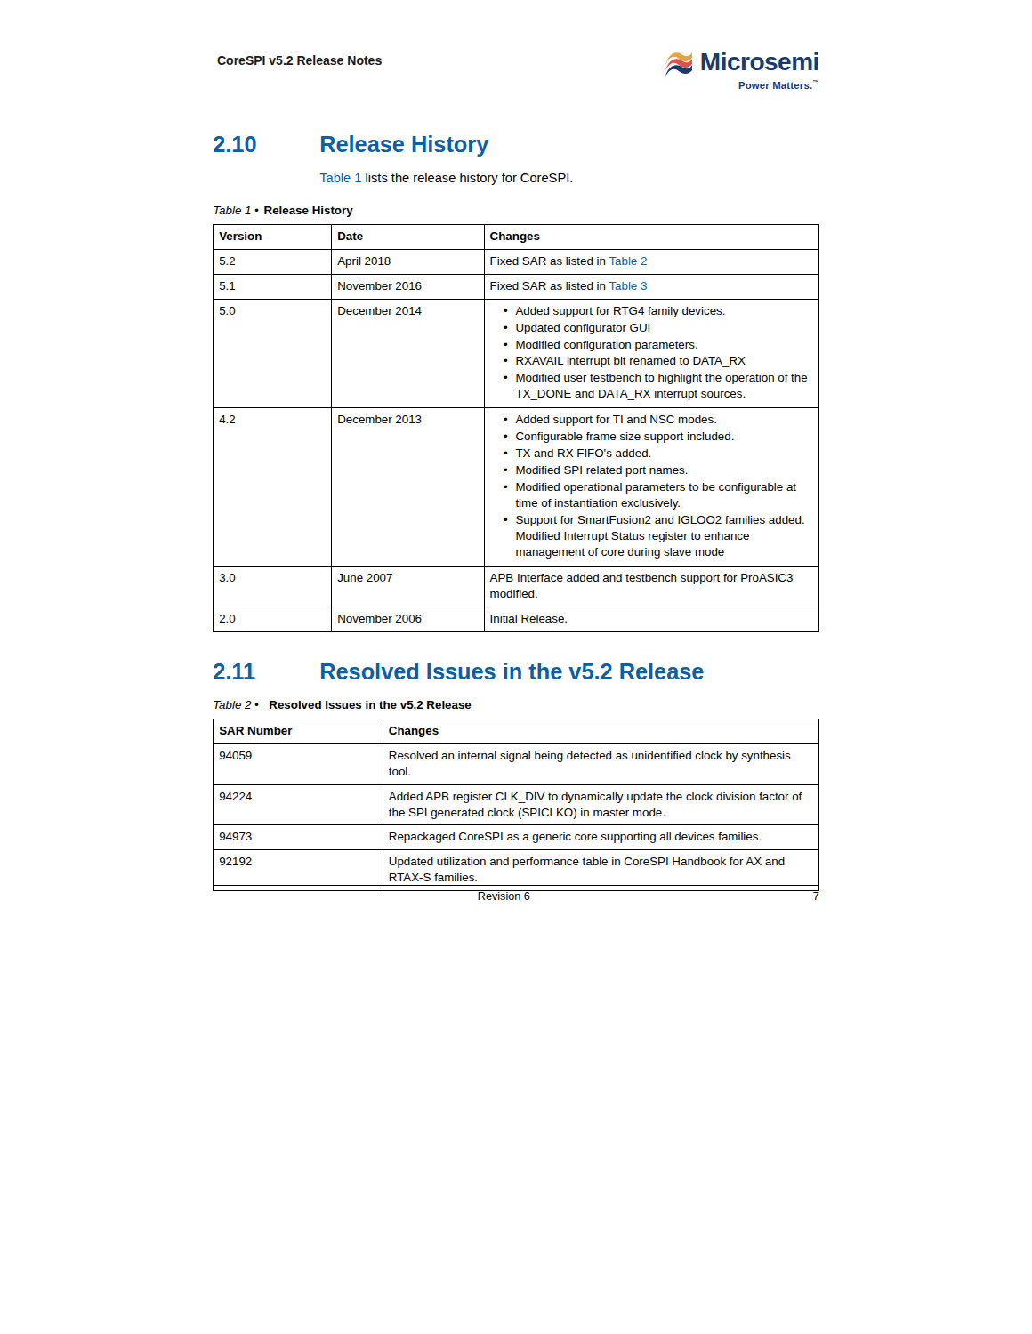CoreSPI v5.2 Release Notes
Microsemi
Power Matters.™
2.10 Release History
Table 1 lists the release history for CoreSPI.
Table 1 •Release History
| Version | Date | Changes |
| --- | --- | --- |
| 5.2 | April 2018 | Fixed SAR as listed in Table 2 |
| 5.1 | November 2016 | Fixed SAR as listed in Table 3 |
| 5.0 | December 2014 | Added support for RTG4 family devices. Updated configurator GUI Modified configuration parameters. RXAVAIL interrupt bit renamed to DATA_RX Modified user testbench to highlight the operation of the TX_DONE and DATA_RX interrupt sources. |
| 4.2 | December 2013 | Added support for TI and NSC modes. Configurable frame size support included. TX and RX FIFO's added. Modified SPI related port names. Modified operational parameters to be configurable at time of instantiation exclusively. Support for SmartFusion2 and IGLOO2 families added. Modified Interrupt Status register to enhance management of core during slave mode |
| 3.0 | June 2007 | APB Interface added and testbench support for ProASIC3 modified. |
| 2.0 | November 2006 | Initial Release. |
2.11 Resolved Issues in the v5.2 Release
Table 2 •Resolved Issues in the v5.2 Release
| SAR Number | Changes |
| --- | --- |
| 94059 | Resolved an internal signal being detected as unidentified clock by synthesis tool. |
| 94224 | Added APB register CLK_DIV to dynamically update the clock division factor of the SPI generated clock (SPICLKO) in master mode. |
| 94973 | Repackaged CoreSPI as a generic core supporting all devices families. |
| 92192 | Updated utilization and performance table in CoreSPI Handbook for AX and RTAX-S families. |
Revision 6
7